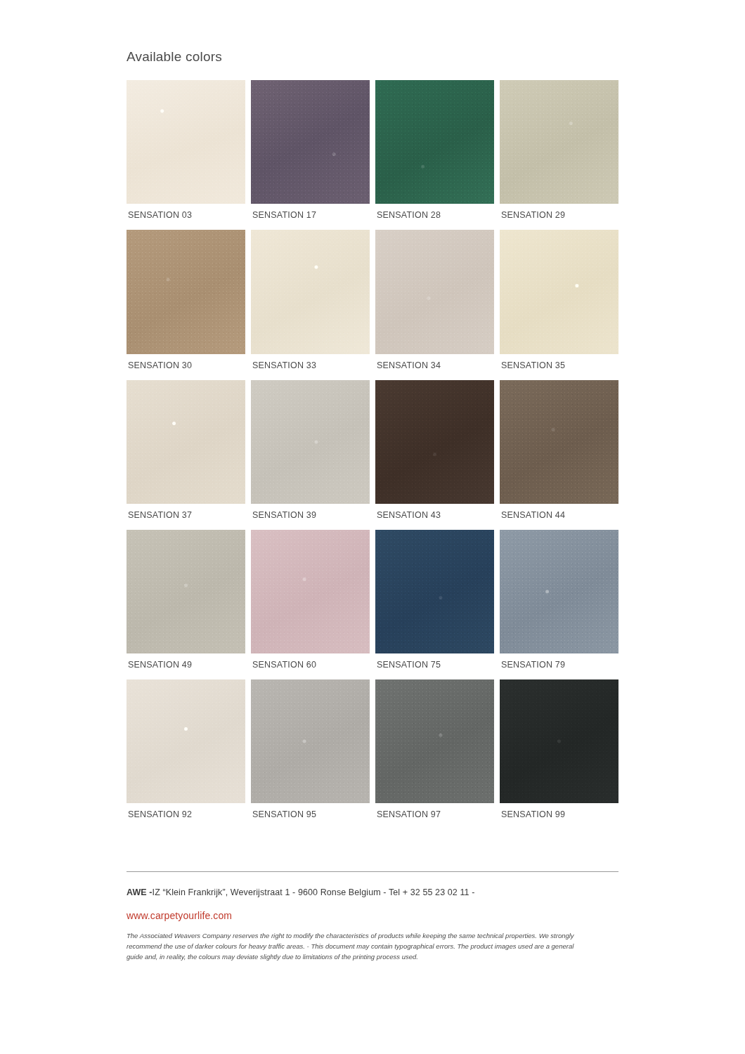Available colors
SENSATION 03
SENSATION 17
SENSATION 28
SENSATION 29
SENSATION 30
SENSATION 33
SENSATION 34
SENSATION 35
SENSATION 37
SENSATION 39
SENSATION 43
SENSATION 44
SENSATION 49
SENSATION 60
SENSATION 75
SENSATION 79
SENSATION 92
SENSATION 95
SENSATION 97
SENSATION 99
AWE -IZ “Klein Frankrijk”, Weverijstraat 1 - 9600 Ronse Belgium - Tel + 32 55 23 02 11 -
www.carpetyourlife.com
The Associated Weavers Company reserves the right to modify the characteristics of products while keeping the same technical properties. We strongly recommend the use of darker colours for heavy traffic areas. - This document may contain typographical errors. The product images used are a general guide and, in reality, the colours may deviate slightly due to limitations of the printing process used.